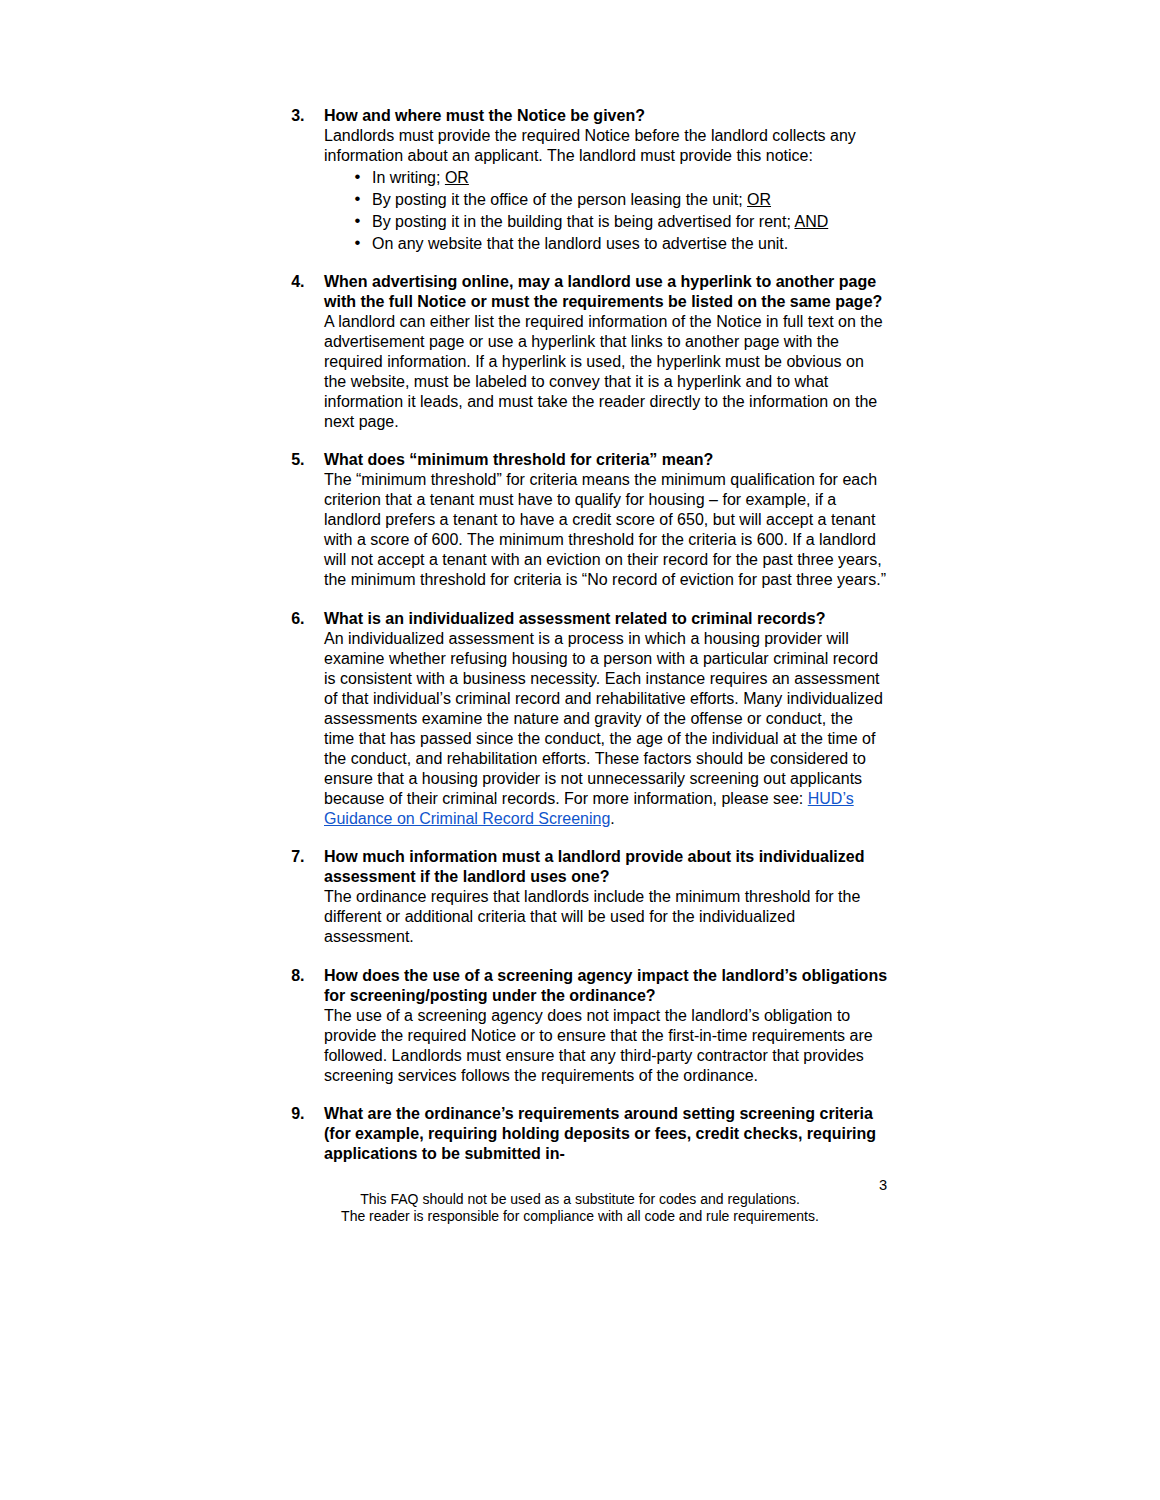How and where must the Notice be given?
Landlords must provide the required Notice before the landlord collects any information about an applicant. The landlord must provide this notice:
In writing; OR
By posting it the office of the person leasing the unit; OR
By posting it in the building that is being advertised for rent; AND
On any website that the landlord uses to advertise the unit.
When advertising online, may a landlord use a hyperlink to another page with the full Notice or must the requirements be listed on the same page?
A landlord can either list the required information of the Notice in full text on the advertisement page or use a hyperlink that links to another page with the required information. If a hyperlink is used, the hyperlink must be obvious on the website, must be labeled to convey that it is a hyperlink and to what information it leads, and must take the reader directly to the information on the next page.
What does “minimum threshold for criteria” mean?
The “minimum threshold” for criteria means the minimum qualification for each criterion that a tenant must have to qualify for housing – for example, if a landlord prefers a tenant to have a credit score of 650, but will accept a tenant with a score of 600. The minimum threshold for the criteria is 600. If a landlord will not accept a tenant with an eviction on their record for the past three years, the minimum threshold for criteria is “No record of eviction for past three years.”
What is an individualized assessment related to criminal records?
An individualized assessment is a process in which a housing provider will examine whether refusing housing to a person with a particular criminal record is consistent with a business necessity. Each instance requires an assessment of that individual’s criminal record and rehabilitative efforts. Many individualized assessments examine the nature and gravity of the offense or conduct, the time that has passed since the conduct, the age of the individual at the time of the conduct, and rehabilitation efforts. These factors should be considered to ensure that a housing provider is not unnecessarily screening out applicants because of their criminal records. For more information, please see: HUD’s Guidance on Criminal Record Screening.
How much information must a landlord provide about its individualized assessment if the landlord uses one?
The ordinance requires that landlords include the minimum threshold for the different or additional criteria that will be used for the individualized assessment.
How does the use of a screening agency impact the landlord’s obligations for screening/posting under the ordinance?
The use of a screening agency does not impact the landlord’s obligation to provide the required Notice or to ensure that the first-in-time requirements are followed. Landlords must ensure that any third-party contractor that provides screening services follows the requirements of the ordinance.
What are the ordinance’s requirements around setting screening criteria (for example, requiring holding deposits or fees, credit checks, requiring applications to be submitted in-
This FAQ should not be used as a substitute for codes and regulations.
The reader is responsible for compliance with all code and rule requirements.
3